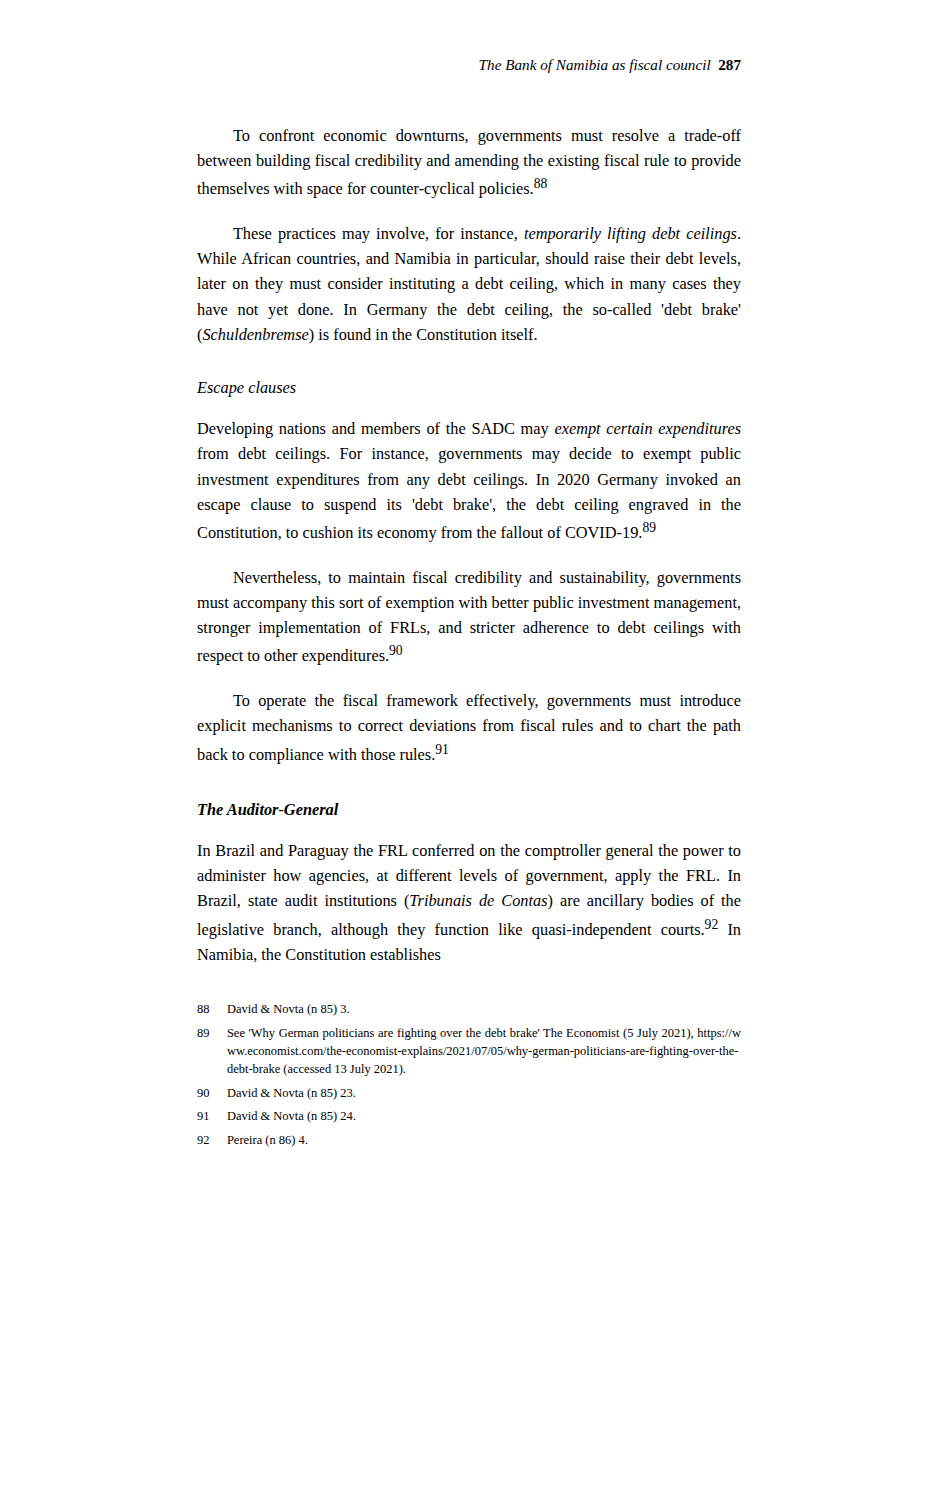The Bank of Namibia as fiscal council 287
To confront economic downturns, governments must resolve a trade-off between building fiscal credibility and amending the existing fiscal rule to provide themselves with space for counter-cyclical policies.88
These practices may involve, for instance, temporarily lifting debt ceilings. While African countries, and Namibia in particular, should raise their debt levels, later on they must consider instituting a debt ceiling, which in many cases they have not yet done. In Germany the debt ceiling, the so-called 'debt brake' (Schuldenbremse) is found in the Constitution itself.
Escape clauses
Developing nations and members of the SADC may exempt certain expenditures from debt ceilings. For instance, governments may decide to exempt public investment expenditures from any debt ceilings. In 2020 Germany invoked an escape clause to suspend its 'debt brake', the debt ceiling engraved in the Constitution, to cushion its economy from the fallout of COVID-19.89
Nevertheless, to maintain fiscal credibility and sustainability, governments must accompany this sort of exemption with better public investment management, stronger implementation of FRLs, and stricter adherence to debt ceilings with respect to other expenditures.90
To operate the fiscal framework effectively, governments must introduce explicit mechanisms to correct deviations from fiscal rules and to chart the path back to compliance with those rules.91
The Auditor-General
In Brazil and Paraguay the FRL conferred on the comptroller general the power to administer how agencies, at different levels of government, apply the FRL. In Brazil, state audit institutions (Tribunais de Contas) are ancillary bodies of the legislative branch, although they function like quasi-independent courts.92 In Namibia, the Constitution establishes
88 David & Novta (n 85) 3.
89 See 'Why German politicians are fighting over the debt brake' The Economist (5 July 2021), https://www.economist.com/the-economist-explains/2021/07/05/why-german-politicians-are-fighting-over-the-debt-brake (accessed 13 July 2021).
90 David & Novta (n 85) 23.
91 David & Novta (n 85) 24.
92 Pereira (n 86) 4.